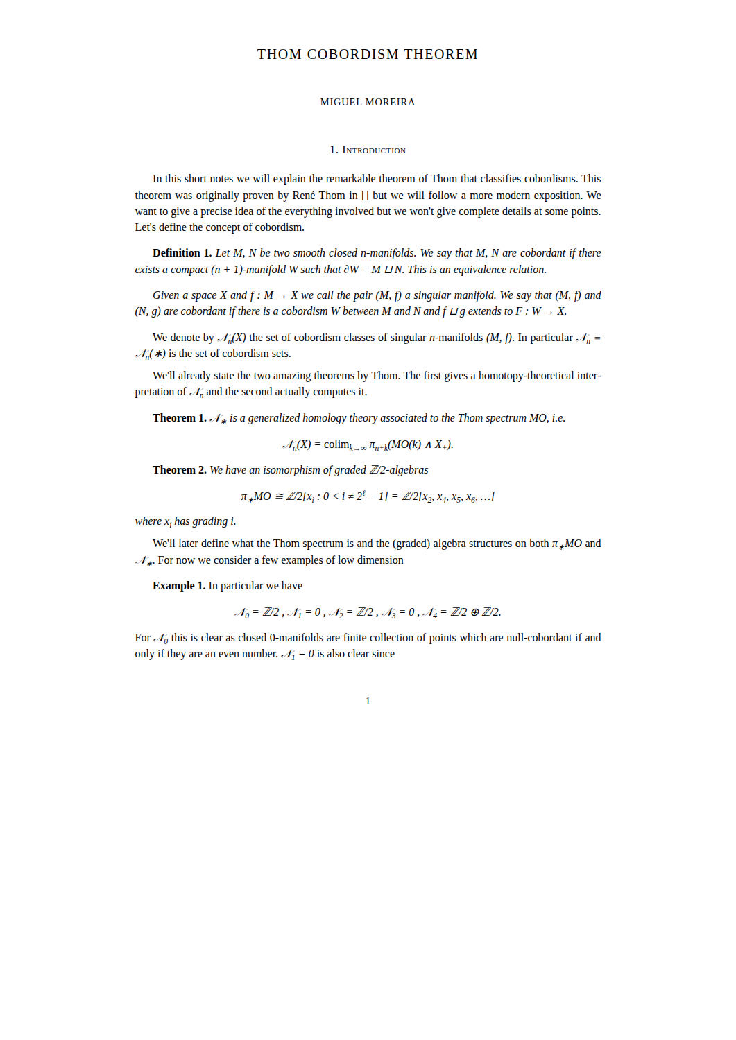THOM COBORDISM THEOREM
MIGUEL MOREIRA
1. Introduction
In this short notes we will explain the remarkable theorem of Thom that classifies cobordisms. This theorem was originally proven by René Thom in [] but we will follow a more modern exposition. We want to give a precise idea of the everything involved but we won't give complete details at some points. Let's define the concept of cobordism.
Definition 1. Let M, N be two smooth closed n-manifolds. We say that M, N are cobordant if there exists a compact (n + 1)-manifold W such that ∂W = M ⊔ N. This is an equivalence relation.
Given a space X and f : M → X we call the pair (M, f) a singular manifold. We say that (M, f) and (N, g) are cobordant if there is a cobordism W between M and N and f ⊔ g extends to F : W → X.
We denote by 𝒩n(X) the set of cobordism classes of singular n-manifolds (M, f). In particular 𝒩n ≡ 𝒩n(∗) is the set of cobordism sets.
We'll already state the two amazing theorems by Thom. The first gives a homotopy-theoretical interpretation of 𝒩n and the second actually computes it.
Theorem 1. 𝒩∗ is a generalized homology theory associated to the Thom spectrum MO, i.e.
𝒩n(X) = colimk→∞ πn+k(MO(k) ∧ X+).
Theorem 2. We have an isomorphism of graded ℤ/2-algebras
π∗MO ≅ ℤ/2[xi : 0 < i ≠ 2ℓ − 1] = ℤ/2[x2, x4, x5, x6, …]
where xi has grading i.
We'll later define what the Thom spectrum is and the (graded) algebra structures on both π∗MO and 𝒩∗. For now we consider a few examples of low dimension
Example 1. In particular we have
𝒩0 = ℤ/2 , 𝒩1 = 0 , 𝒩2 = ℤ/2 , 𝒩3 = 0 , 𝒩4 = ℤ/2 ⊕ ℤ/2.
For 𝒩0 this is clear as closed 0-manifolds are finite collection of points which are null-cobordant if and only if they are an even number. 𝒩1 = 0 is also clear since
1